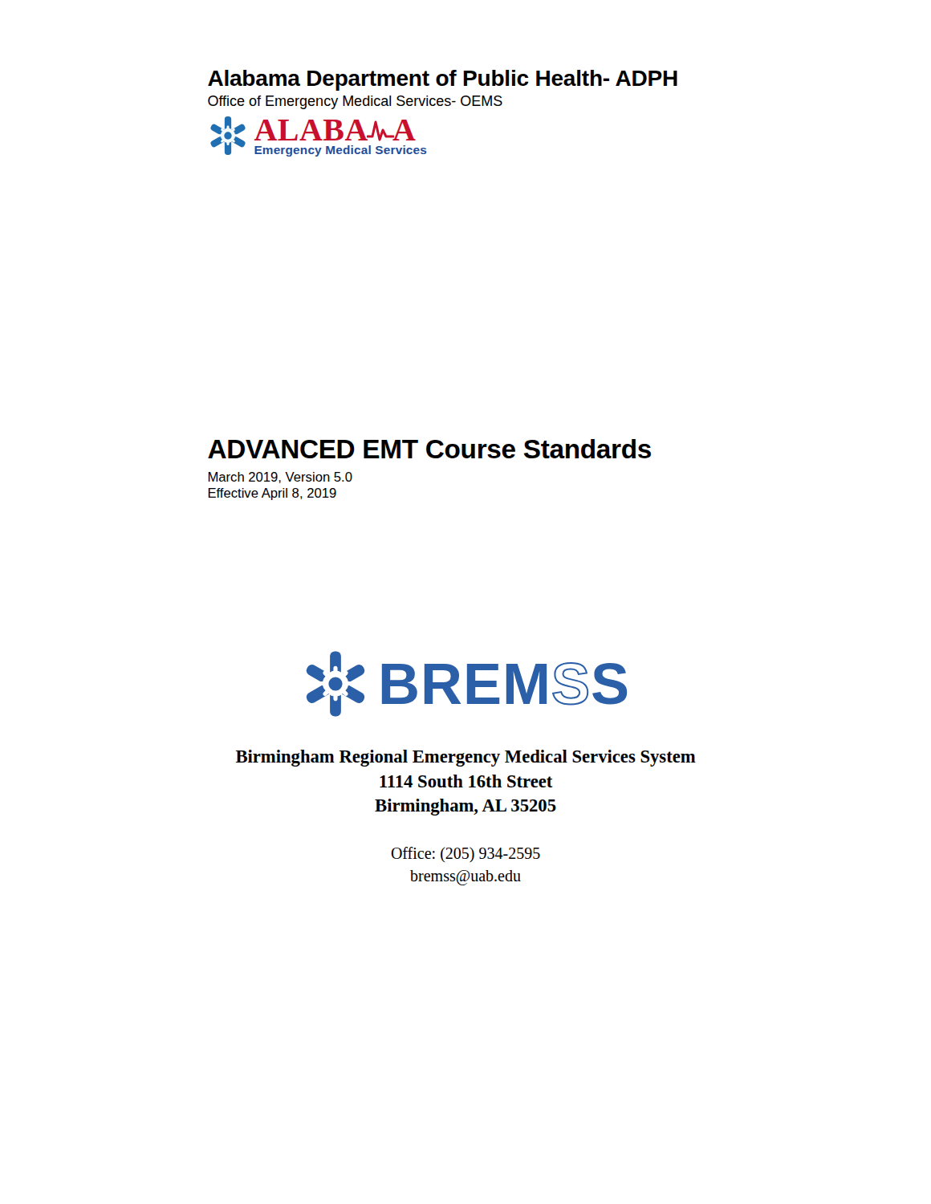Alabama Department of Public Health- ADPH
Office of Emergency Medical Services- OEMS
ALABA A
Emergency Medical Services
ADVANCED EMT Course Standards
March 2019, Version 5.0
Effective April 8, 2019
BR EMSS
Birmingham Regional Emergency Medical Services System
1114 South 16th Street
Birmingham, AL 35205
Office: (205) 934-2595
bremss@uab.edu